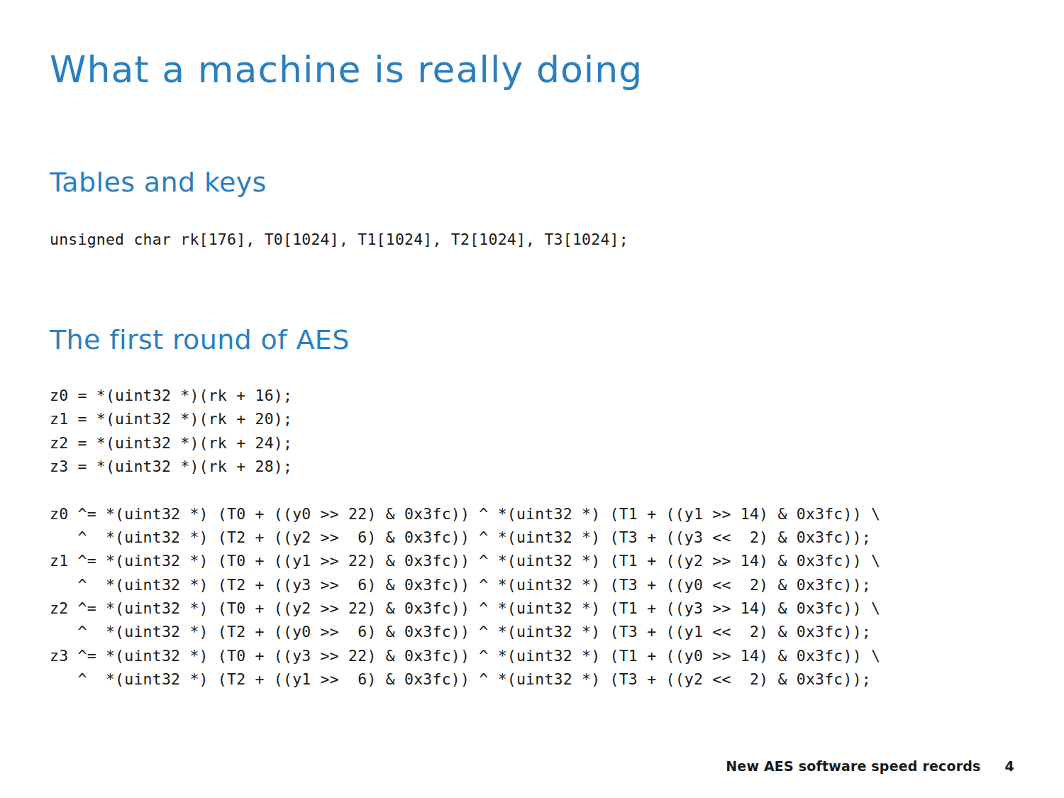What a machine is really doing
Tables and keys
unsigned char rk[176], T0[1024], T1[1024], T2[1024], T3[1024];
The first round of AES
z0 = *(uint32 *)(rk + 16);
z1 = *(uint32 *)(rk + 20);
z2 = *(uint32 *)(rk + 24);
z3 = *(uint32 *)(rk + 28);
 z0 ^= *(uint32 *) (T0 + ((y0 >> 22) & 0x3fc)) ^ *(uint32 *) (T1 + ((y1 >> 14) & 0x3fc)) \
   ^  *(uint32 *) (T2 + ((y2 >>  6) & 0x3fc)) ^ *(uint32 *) (T3 + ((y3 <<  2) & 0x3fc));
z1 ^= *(uint32 *) (T0 + ((y1 >> 22) & 0x3fc)) ^ *(uint32 *) (T1 + ((y2 >> 14) & 0x3fc)) \
   ^  *(uint32 *) (T2 + ((y3 >>  6) & 0x3fc)) ^ *(uint32 *) (T3 + ((y0 <<  2) & 0x3fc));
z2 ^= *(uint32 *) (T0 + ((y2 >> 22) & 0x3fc)) ^ *(uint32 *) (T1 + ((y3 >> 14) & 0x3fc)) \
   ^  *(uint32 *) (T2 + ((y0 >>  6) & 0x3fc)) ^ *(uint32 *) (T3 + ((y1 <<  2) & 0x3fc));
z3 ^= *(uint32 *) (T0 + ((y3 >> 22) & 0x3fc)) ^ *(uint32 *) (T1 + ((y0 >> 14) & 0x3fc)) \
   ^  *(uint32 *) (T2 + ((y1 >>  6) & 0x3fc)) ^ *(uint32 *) (T3 + ((y2 <<  2) & 0x3fc));
New AES software speed records4